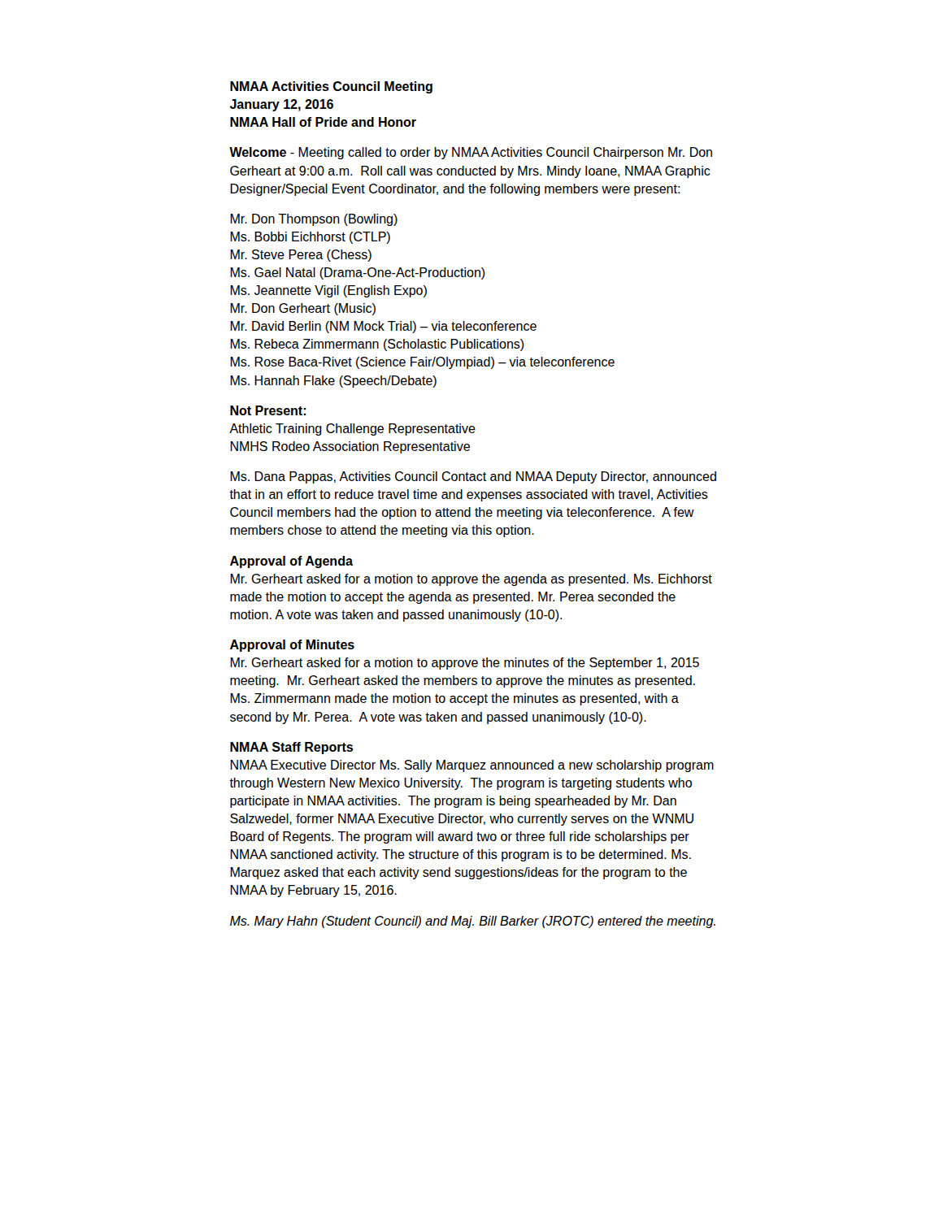NMAA Activities Council Meeting
January 12, 2016
NMAA Hall of Pride and Honor
Welcome - Meeting called to order by NMAA Activities Council Chairperson Mr. Don Gerheart at 9:00 a.m. Roll call was conducted by Mrs. Mindy Ioane, NMAA Graphic Designer/Special Event Coordinator, and the following members were present:
Mr. Don Thompson (Bowling)
Ms. Bobbi Eichhorst (CTLP)
Mr. Steve Perea (Chess)
Ms. Gael Natal (Drama-One-Act-Production)
Ms. Jeannette Vigil (English Expo)
Mr. Don Gerheart (Music)
Mr. David Berlin (NM Mock Trial) – via teleconference
Ms. Rebeca Zimmermann (Scholastic Publications)
Ms. Rose Baca-Rivet (Science Fair/Olympiad) – via teleconference
Ms. Hannah Flake (Speech/Debate)
Not Present:
Athletic Training Challenge Representative
NMHS Rodeo Association Representative
Ms. Dana Pappas, Activities Council Contact and NMAA Deputy Director, announced that in an effort to reduce travel time and expenses associated with travel, Activities Council members had the option to attend the meeting via teleconference. A few members chose to attend the meeting via this option.
Approval of Agenda
Mr. Gerheart asked for a motion to approve the agenda as presented. Ms. Eichhorst made the motion to accept the agenda as presented. Mr. Perea seconded the motion. A vote was taken and passed unanimously (10-0).
Approval of Minutes
Mr. Gerheart asked for a motion to approve the minutes of the September 1, 2015 meeting. Mr. Gerheart asked the members to approve the minutes as presented. Ms. Zimmermann made the motion to accept the minutes as presented, with a second by Mr. Perea. A vote was taken and passed unanimously (10-0).
NMAA Staff Reports
NMAA Executive Director Ms. Sally Marquez announced a new scholarship program through Western New Mexico University. The program is targeting students who participate in NMAA activities. The program is being spearheaded by Mr. Dan Salzwedel, former NMAA Executive Director, who currently serves on the WNMU Board of Regents. The program will award two or three full ride scholarships per NMAA sanctioned activity. The structure of this program is to be determined. Ms. Marquez asked that each activity send suggestions/ideas for the program to the NMAA by February 15, 2016.
Ms. Mary Hahn (Student Council) and Maj. Bill Barker (JROTC) entered the meeting.